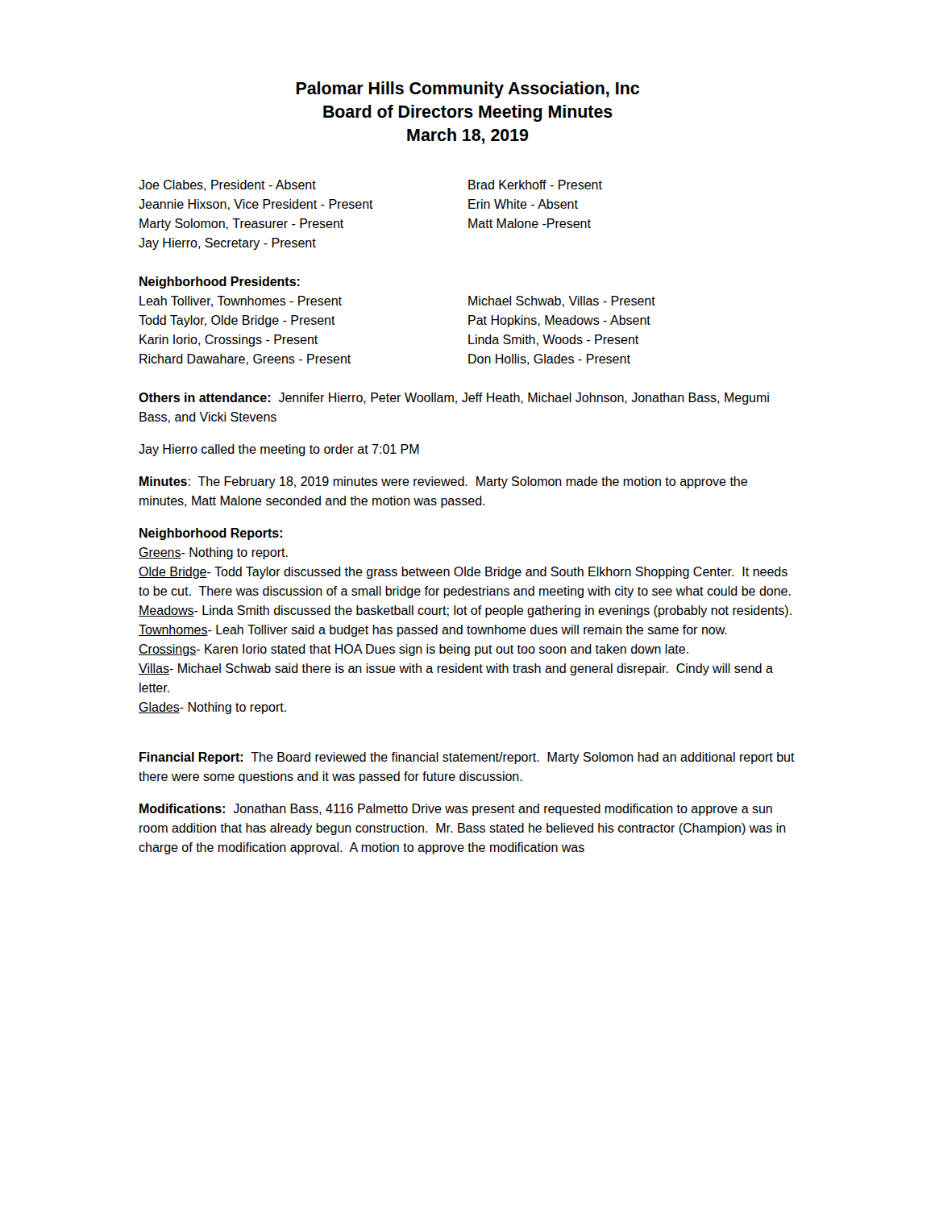Palomar Hills Community Association, Inc
Board of Directors Meeting Minutes
March 18, 2019
| Joe Clabes, President - Absent | Brad Kerkhoff - Present |
| Jeannie Hixson, Vice President - Present | Erin White - Absent |
| Marty Solomon, Treasurer - Present | Matt Malone -Present |
| Jay Hierro, Secretary - Present | |
Neighborhood Presidents:
| Leah Tolliver, Townhomes - Present | Michael Schwab, Villas - Present |
| Todd Taylor, Olde Bridge - Present | Pat Hopkins, Meadows - Absent |
| Karin Iorio, Crossings - Present | Linda Smith, Woods - Present |
| Richard Dawahare, Greens - Present | Don Hollis, Glades - Present |
Others in attendance: Jennifer Hierro, Peter Woollam, Jeff Heath, Michael Johnson, Jonathan Bass, Megumi Bass, and Vicki Stevens
Jay Hierro called the meeting to order at 7:01 PM
Minutes: The February 18, 2019 minutes were reviewed. Marty Solomon made the motion to approve the minutes, Matt Malone seconded and the motion was passed.
Neighborhood Reports:
Greens- Nothing to report.
Olde Bridge- Todd Taylor discussed the grass between Olde Bridge and South Elkhorn Shopping Center. It needs to be cut. There was discussion of a small bridge for pedestrians and meeting with city to see what could be done.
Meadows- Linda Smith discussed the basketball court; lot of people gathering in evenings (probably not residents).
Townhomes- Leah Tolliver said a budget has passed and townhome dues will remain the same for now.
Crossings- Karen Iorio stated that HOA Dues sign is being put out too soon and taken down late.
Villas- Michael Schwab said there is an issue with a resident with trash and general disrepair. Cindy will send a letter.
Glades- Nothing to report.
Financial Report: The Board reviewed the financial statement/report. Marty Solomon had an additional report but there were some questions and it was passed for future discussion.
Modifications: Jonathan Bass, 4116 Palmetto Drive was present and requested modification to approve a sun room addition that has already begun construction. Mr. Bass stated he believed his contractor (Champion) was in charge of the modification approval. A motion to approve the modification was